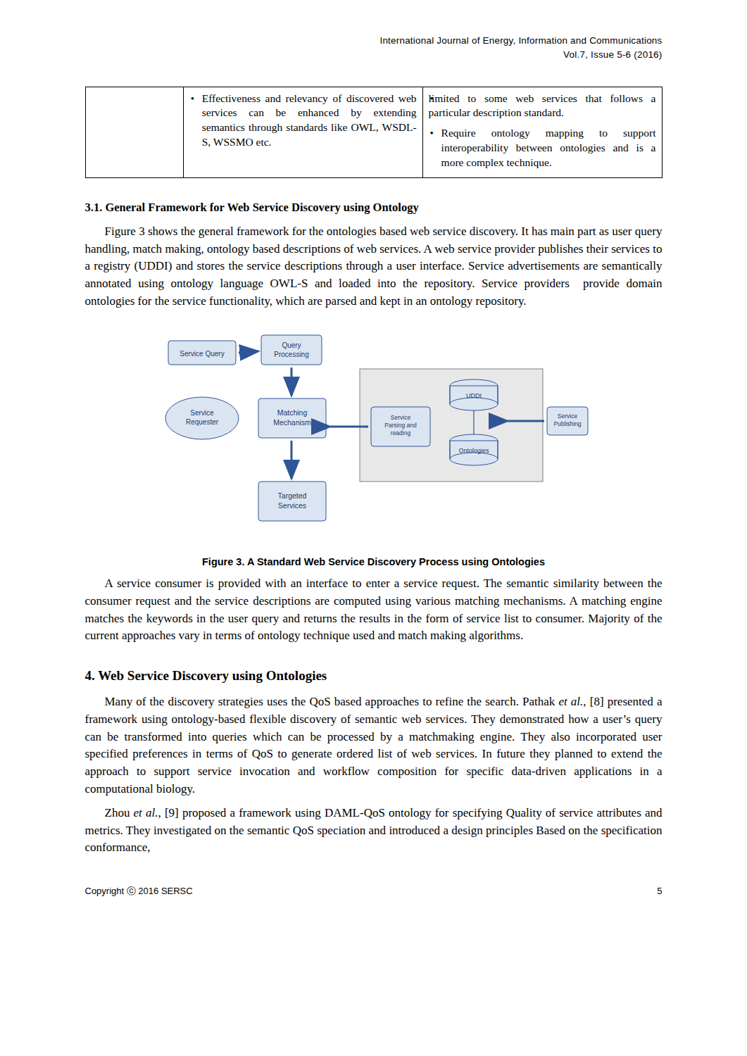International Journal of Energy, Information and Communications Vol.7, Issue 5-6 (2016)
| | Effectiveness and relevancy of discovered web services can be enhanced by extending semantics through standards like OWL, WSDL-S, WSSMO etc. | limited to some web services that follows a particular description standard. Require ontology mapping to support interoperability between ontologies and is a more complex technique. |
3.1. General Framework for Web Service Discovery using Ontology
Figure 3 shows the general framework for the ontologies based web service discovery. It has main part as user query handling, match making, ontology based descriptions of web services. A web service provider publishes their services to a registry (UDDI) and stores the service descriptions through a user interface. Service advertisements are semantically annotated using ontology language OWL-S and loaded into the repository. Service providers provide domain ontologies for the service functionality, which are parsed and kept in an ontology repository.
Service Query Query Processing Service Requester Matching Mechanism Targeted Services Service Parsing and reading UDDI Ontologies Service Publishing
Figure 3. A Standard Web Service Discovery Process using Ontologies
A service consumer is provided with an interface to enter a service request. The semantic similarity between the consumer request and the service descriptions are computed using various matching mechanisms. A matching engine matches the keywords in the user query and returns the results in the form of service list to consumer. Majority of the current approaches vary in terms of ontology technique used and match making algorithms.
4. Web Service Discovery using Ontologies
Many of the discovery strategies uses the QoS based approaches to refine the search. Pathak et al., [8] presented a framework using ontology-based flexible discovery of semantic web services. They demonstrated how a user’s query can be transformed into queries which can be processed by a matchmaking engine. They also incorporated user specified preferences in terms of QoS to generate ordered list of web services. In future they planned to extend the approach to support service invocation and workflow composition for specific data-driven applications in a computational biology.
Zhou et al., [9] proposed a framework using DAML-QoS ontology for specifying Quality of service attributes and metrics. They investigated on the semantic QoS speciation and introduced a design principles Based on the specification conformance,
Copyright ⓒ 2016 SERSC 5